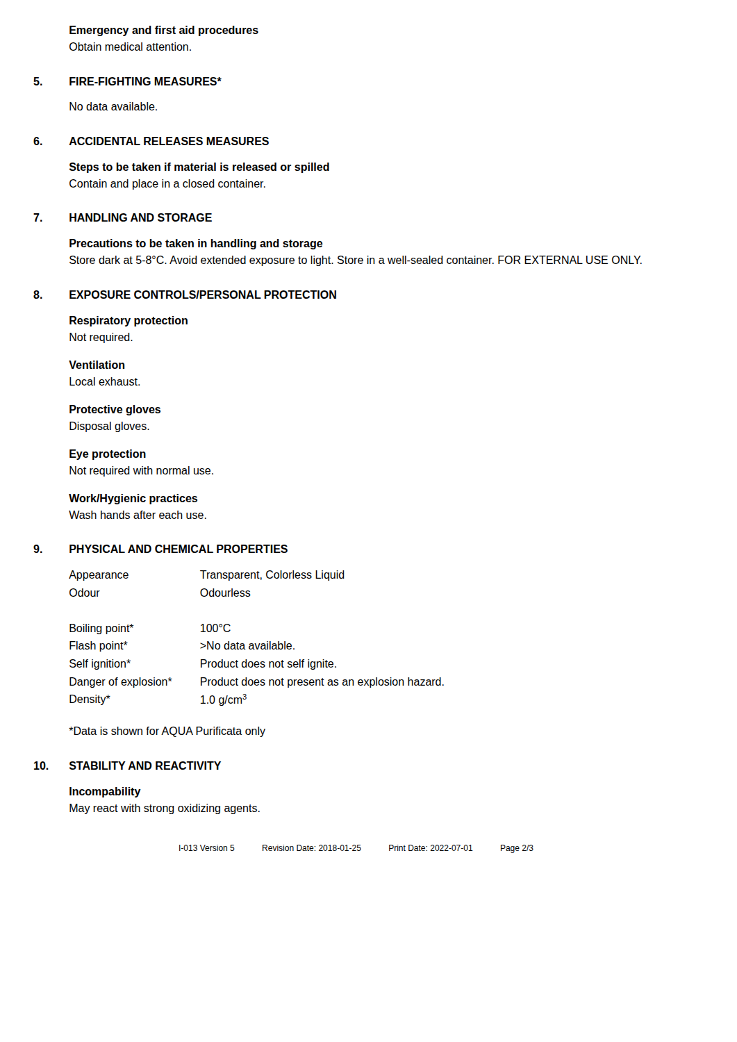Emergency and first aid procedures
Obtain medical attention.
5. FIRE-FIGHTING MEASURES*
No data available.
6. ACCIDENTAL RELEASES MEASURES
Steps to be taken if material is released or spilled
Contain and place in a closed container.
7. HANDLING AND STORAGE
Precautions to be taken in handling and storage
Store dark at 5-8°C. Avoid extended exposure to light. Store in a well-sealed container. FOR EXTERNAL USE ONLY.
8. EXPOSURE CONTROLS/PERSONAL PROTECTION
Respiratory protection
Not required.
Ventilation
Local exhaust.
Protective gloves
Disposal gloves.
Eye protection
Not required with normal use.
Work/Hygienic practices
Wash hands after each use.
9. PHYSICAL AND CHEMICAL PROPERTIES
| Appearance | Transparent, Colorless Liquid |
| Odour | Odourless |
| Boiling point* | 100°C |
| Flash point* | >No data available. |
| Self ignition* | Product does not self ignite. |
| Danger of explosion* | Product does not present as an explosion hazard. |
| Density* | 1.0 g/cm 3 |
*Data is shown for AQUA Purificata only
10. STABILITY AND REACTIVITY
Incompability
May react with strong oxidizing agents.
I-013 Version 5 Revision Date: 2018-01-25 Print Date: 2022-07-01 Page 2/3